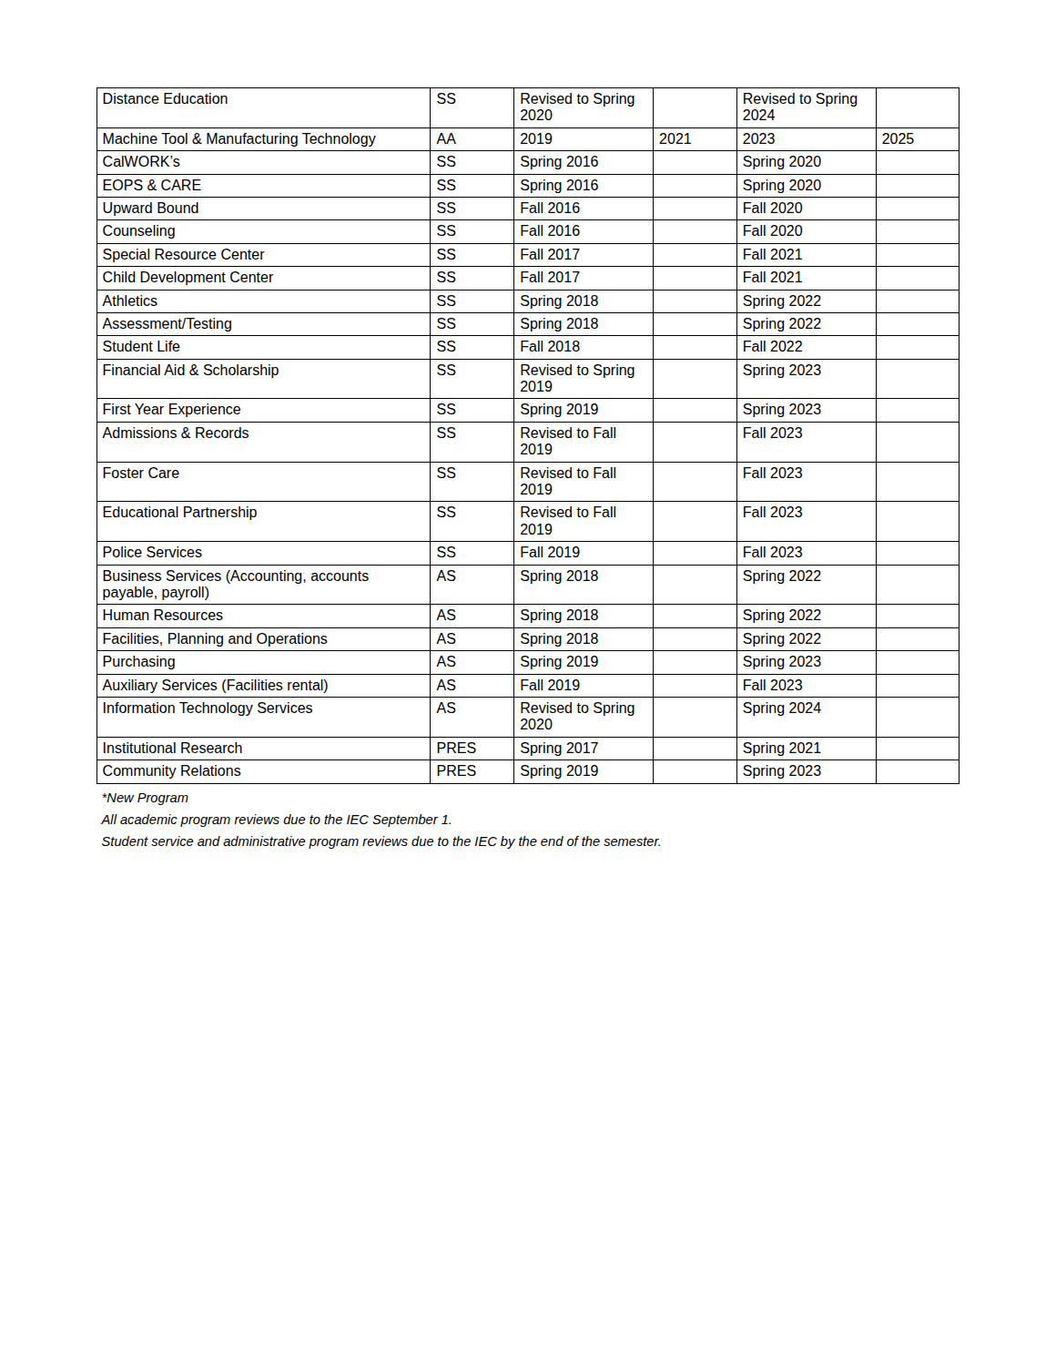| Distance Education | SS | Revised to Spring 2020 | | Revised to Spring 2024 | |
| Machine Tool & Manufacturing Technology | AA | 2019 | 2021 | 2023 | 2025 |
| CalWORK’s | SS | Spring 2016 | | Spring 2020 | |
| EOPS & CARE | SS | Spring 2016 | | Spring 2020 | |
| Upward Bound | SS | Fall 2016 | | Fall 2020 | |
| Counseling | SS | Fall 2016 | | Fall 2020 | |
| Special Resource Center | SS | Fall 2017 | | Fall 2021 | |
| Child Development Center | SS | Fall 2017 | | Fall 2021 | |
| Athletics | SS | Spring 2018 | | Spring 2022 | |
| Assessment/Testing | SS | Spring 2018 | | Spring 2022 | |
| Student Life | SS | Fall 2018 | | Fall 2022 | |
| Financial Aid & Scholarship | SS | Revised to Spring 2019 | | Spring 2023 | |
| First Year Experience | SS | Spring 2019 | | Spring 2023 | |
| Admissions & Records | SS | Revised to Fall 2019 | | Fall 2023 | |
| Foster Care | SS | Revised to Fall 2019 | | Fall 2023 | |
| Educational Partnership | SS | Revised to Fall 2019 | | Fall 2023 | |
| Police Services | SS | Fall 2019 | | Fall 2023 | |
| Business Services (Accounting, accounts payable, payroll) | AS | Spring 2018 | | Spring 2022 | |
| Human Resources | AS | Spring 2018 | | Spring 2022 | |
| Facilities, Planning and Operations | AS | Spring 2018 | | Spring 2022 | |
| Purchasing | AS | Spring 2019 | | Spring 2023 | |
| Auxiliary Services (Facilities rental) | AS | Fall 2019 | | Fall 2023 | |
| Information Technology Services | AS | Revised to Spring 2020 | | Spring 2024 | |
| Institutional Research | PRES | Spring 2017 | | Spring 2021 | |
| Community Relations | PRES | Spring 2019 | | Spring 2023 | |
*New Program
All academic program reviews due to the IEC September 1.
Student service and administrative program reviews due to the IEC by the end of the semester.